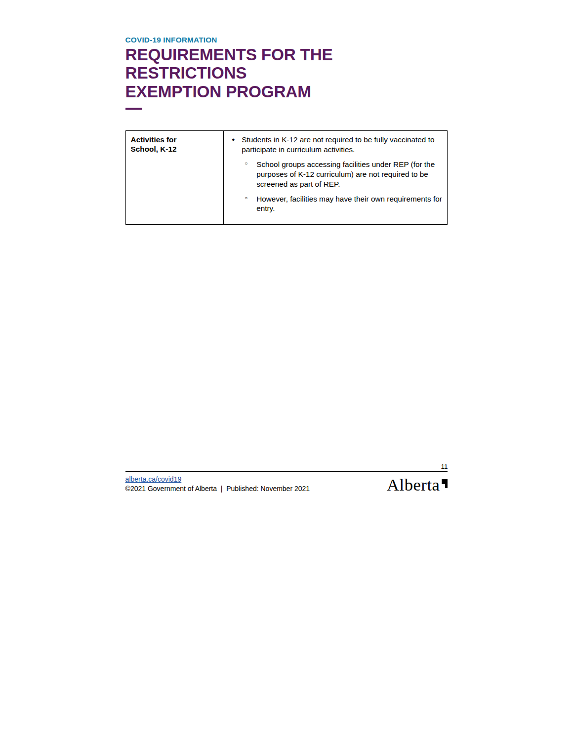COVID-19 INFORMATION
REQUIREMENTS FOR THE RESTRICTIONS
EXEMPTION PROGRAM
| Activities for School, K-12 | Students in K-12 are not required to be fully vaccinated to participate in curriculum activities. School groups accessing facilities under REP (for the purposes of K-12 curriculum) are not required to be screened as part of REP. However, facilities may have their own requirements for entry. |
11
alberta.ca/covid19
©2021 Government of Alberta | Published: November 2021
Alberta